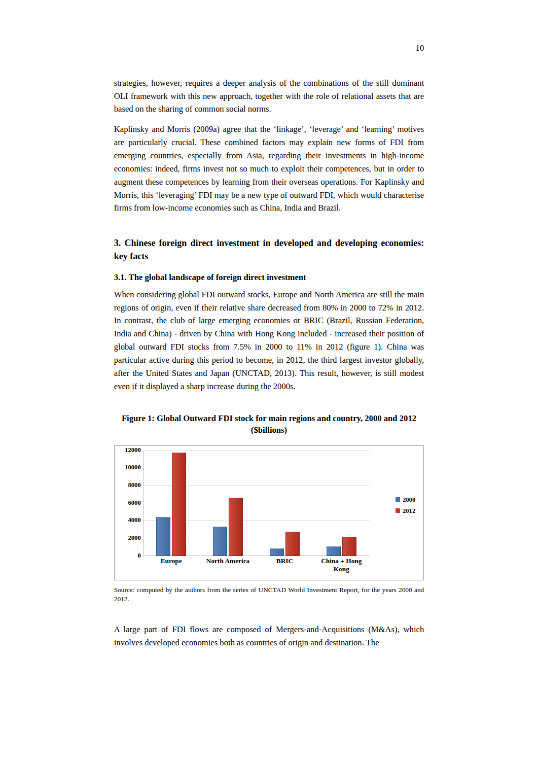10
strategies, however, requires a deeper analysis of the combinations of the still dominant OLI framework with this new approach, together with the role of relational assets that are based on the sharing of common social norms.
Kaplinsky and Morris (2009a) agree that the ‘linkage’, ‘leverage’ and ‘learning’ motives are particularly crucial. These combined factors may explain new forms of FDI from emerging countries, especially from Asia, regarding their investments in high-income economies: indeed, firms invest not so much to exploit their competences, but in order to augment these competences by learning from their overseas operations. For Kaplinsky and Morris, this ‘leveraging’ FDI may be a new type of outward FDI, which would characterise firms from low-income economies such as China, India and Brazil.
3. Chinese foreign direct investment in developed and developing economies: key facts
3.1. The global landscape of foreign direct investment
When considering global FDI outward stocks, Europe and North America are still the main regions of origin, even if their relative share decreased from 80% in 2000 to 72% in 2012. In contrast, the club of large emerging economies or BRIC (Brazil, Russian Federation, India and China) - driven by China with Hong Kong included - increased their position of global outward FDI stocks from 7.5% in 2000 to 11% in 2012 (figure 1). China was particular active during this period to become, in 2012, the third largest investor globally, after the United States and Japan (UNCTAD, 2013). This result, however, is still modest even if it displayed a sharp increase during the 2000s.
Figure 1: Global Outward FDI stock for main regions and country, 2000 and 2012
($billions)
12000 10000 8000 6000 4000 2000 0
2000
2012
Europe
North America
BRIC
China + Hong Kong
Source: computed by the authors from the series of UNCTAD World Investment Report, for the years 2000 and 2012.
A large part of FDI flows are composed of Mergers-and-Acquisitions (M&As), which involves developed economies both as countries of origin and destination. The